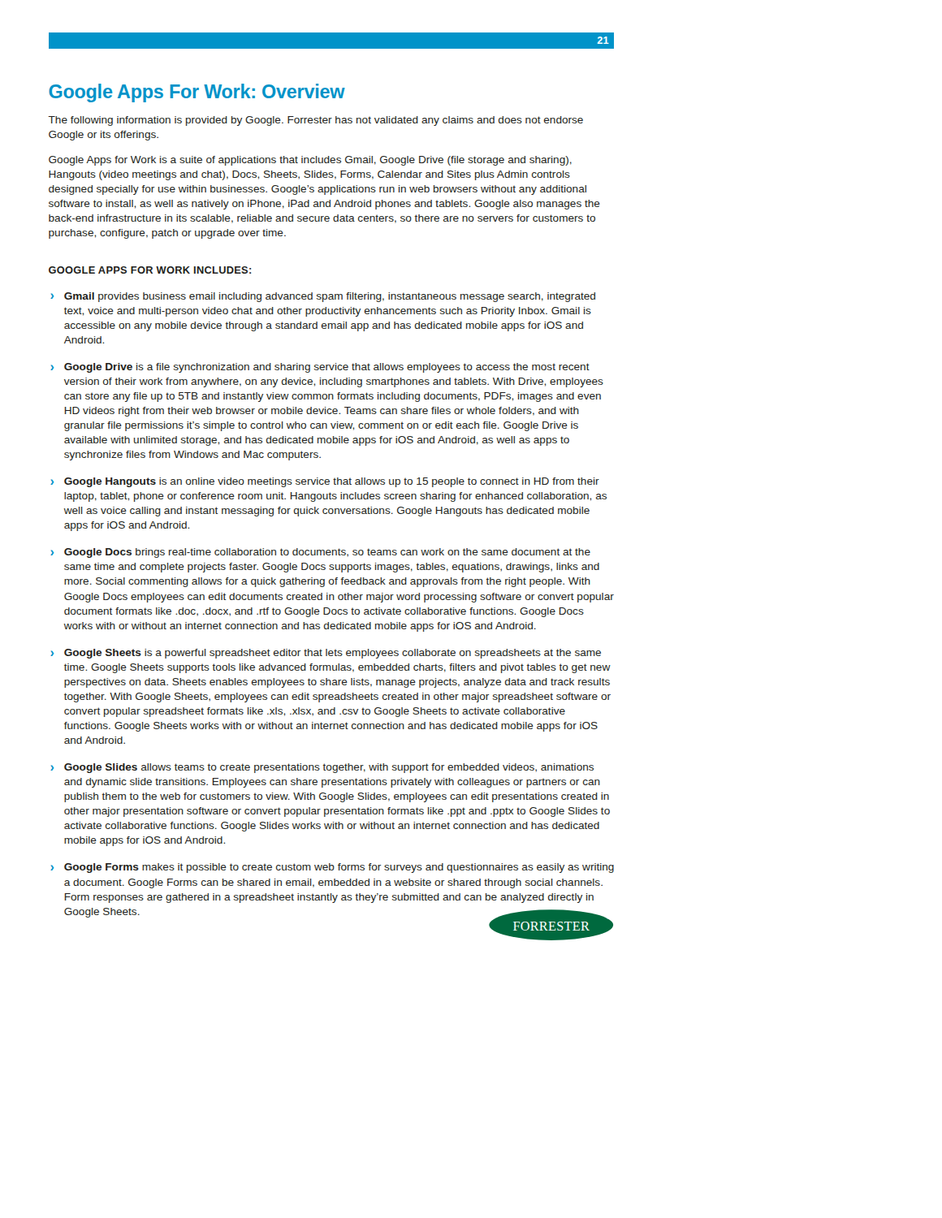21
Google Apps For Work: Overview
The following information is provided by Google. Forrester has not validated any claims and does not endorse Google or its offerings.
Google Apps for Work is a suite of applications that includes Gmail, Google Drive (file storage and sharing), Hangouts (video meetings and chat), Docs, Sheets, Slides, Forms, Calendar and Sites plus Admin controls designed specially for use within businesses. Google’s applications run in web browsers without any additional software to install, as well as natively on iPhone, iPad and Android phones and tablets. Google also manages the back-end infrastructure in its scalable, reliable and secure data centers, so there are no servers for customers to purchase, configure, patch or upgrade over time.
Google Apps For Work Includes:
Gmail provides business email including advanced spam filtering, instantaneous message search, integrated text, voice and multi-person video chat and other productivity enhancements such as Priority Inbox. Gmail is accessible on any mobile device through a standard email app and has dedicated mobile apps for iOS and Android.
Google Drive is a file synchronization and sharing service that allows employees to access the most recent version of their work from anywhere, on any device, including smartphones and tablets. With Drive, employees can store any file up to 5TB and instantly view common formats including documents, PDFs, images and even HD videos right from their web browser or mobile device. Teams can share files or whole folders, and with granular file permissions it’s simple to control who can view, comment on or edit each file. Google Drive is available with unlimited storage, and has dedicated mobile apps for iOS and Android, as well as apps to synchronize files from Windows and Mac computers.
Google Hangouts is an online video meetings service that allows up to 15 people to connect in HD from their laptop, tablet, phone or conference room unit. Hangouts includes screen sharing for enhanced collaboration, as well as voice calling and instant messaging for quick conversations. Google Hangouts has dedicated mobile apps for iOS and Android.
Google Docs brings real-time collaboration to documents, so teams can work on the same document at the same time and complete projects faster. Google Docs supports images, tables, equations, drawings, links and more. Social commenting allows for a quick gathering of feedback and approvals from the right people. With Google Docs employees can edit documents created in other major word processing software or convert popular document formats like .doc, .docx, and .rtf to Google Docs to activate collaborative functions. Google Docs works with or without an internet connection and has dedicated mobile apps for iOS and Android.
Google Sheets is a powerful spreadsheet editor that lets employees collaborate on spreadsheets at the same time. Google Sheets supports tools like advanced formulas, embedded charts, filters and pivot tables to get new perspectives on data. Sheets enables employees to share lists, manage projects, analyze data and track results together. With Google Sheets, employees can edit spreadsheets created in other major spreadsheet software or convert popular spreadsheet formats like .xls, .xlsx, and .csv to Google Sheets to activate collaborative functions. Google Sheets works with or without an internet connection and has dedicated mobile apps for iOS and Android.
Google Slides allows teams to create presentations together, with support for embedded videos, animations and dynamic slide transitions. Employees can share presentations privately with colleagues or partners or can publish them to the web for customers to view. With Google Slides, employees can edit presentations created in other major presentation software or convert popular presentation formats like .ppt and .pptx to Google Slides to activate collaborative functions. Google Slides works with or without an internet connection and has dedicated mobile apps for iOS and Android.
Google Forms makes it possible to create custom web forms for surveys and questionnaires as easily as writing a document. Google Forms can be shared in email, embedded in a website or shared through social channels. Form responses are gathered in a spreadsheet instantly as they’re submitted and can be analyzed directly in Google Sheets.
FORRESTER ®